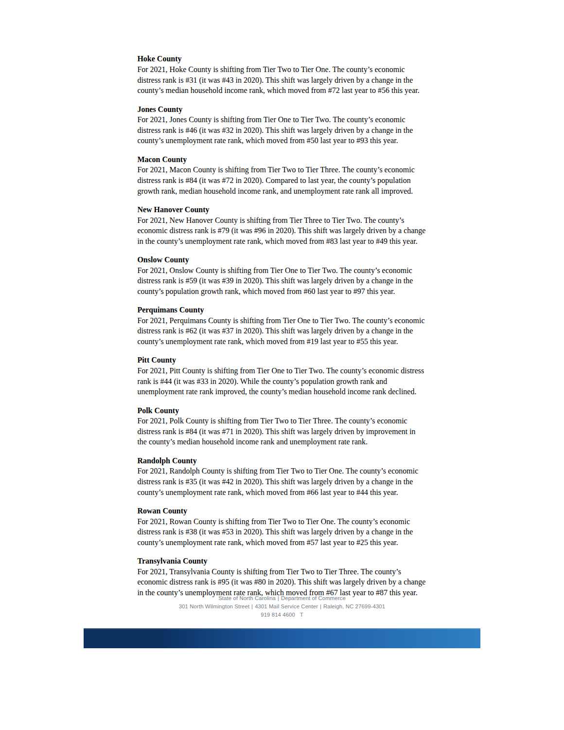Hoke County
For 2021, Hoke County is shifting from Tier Two to Tier One. The county’s economic distress rank is #31 (it was #43 in 2020). This shift was largely driven by a change in the county’s median household income rank, which moved from #72 last year to #56 this year.
Jones County
For 2021, Jones County is shifting from Tier One to Tier Two. The county’s economic distress rank is #46 (it was #32 in 2020). This shift was largely driven by a change in the county’s unemployment rate rank, which moved from #50 last year to #93 this year.
Macon County
For 2021, Macon County is shifting from Tier Two to Tier Three. The county’s economic distress rank is #84 (it was #72 in 2020). Compared to last year, the county’s population growth rank, median household income rank, and unemployment rate rank all improved.
New Hanover County
For 2021, New Hanover County is shifting from Tier Three to Tier Two. The county’s economic distress rank is #79 (it was #96 in 2020). This shift was largely driven by a change in the county’s unemployment rate rank, which moved from #83 last year to #49 this year.
Onslow County
For 2021, Onslow County is shifting from Tier One to Tier Two. The county’s economic distress rank is #59 (it was #39 in 2020). This shift was largely driven by a change in the county’s population growth rank, which moved from #60 last year to #97 this year.
Perquimans County
For 2021, Perquimans County is shifting from Tier One to Tier Two. The county’s economic distress rank is #62 (it was #37 in 2020). This shift was largely driven by a change in the county’s unemployment rate rank, which moved from #19 last year to #55 this year.
Pitt County
For 2021, Pitt County is shifting from Tier One to Tier Two. The county’s economic distress rank is #44 (it was #33 in 2020). While the county’s population growth rank and unemployment rate rank improved, the county’s median household income rank declined.
Polk County
For 2021, Polk County is shifting from Tier Two to Tier Three. The county’s economic distress rank is #84 (it was #71 in 2020). This shift was largely driven by improvement in the county’s median household income rank and unemployment rate rank.
Randolph County
For 2021, Randolph County is shifting from Tier Two to Tier One. The county’s economic distress rank is #35 (it was #42 in 2020). This shift was largely driven by a change in the county’s unemployment rate rank, which moved from #66 last year to #44 this year.
Rowan County
For 2021, Rowan County is shifting from Tier Two to Tier One. The county’s economic distress rank is #38 (it was #53 in 2020). This shift was largely driven by a change in the county’s unemployment rate rank, which moved from #57 last year to #25 this year.
Transylvania County
For 2021, Transylvania County is shifting from Tier Two to Tier Three. The county’s economic distress rank is #95 (it was #80 in 2020). This shift was largely driven by a change in the county’s unemployment rate rank, which moved from #67 last year to #87 this year.
State of North Carolina|Department of Commerce
301 North Wilmington Street|4301 Mail Service Center|Raleigh, NC 27699-4301
919 814 4600 T